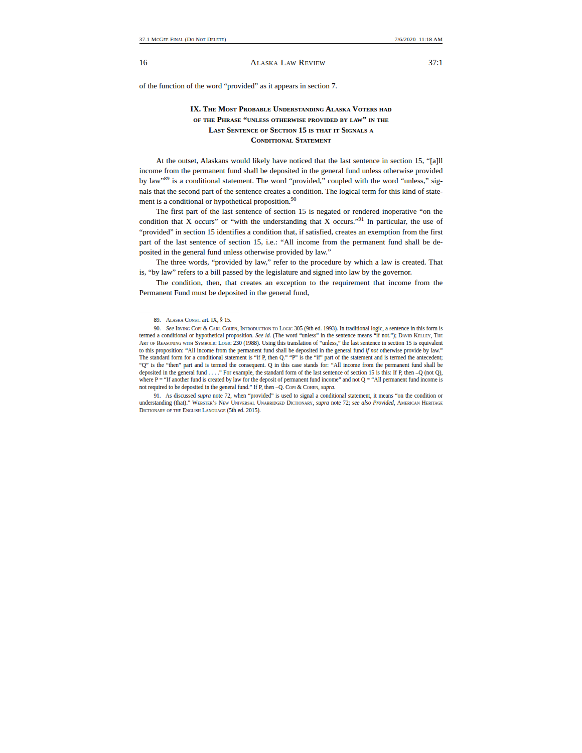37.1 Mc Gee Final (Do Not Delete) 7/6/2020 11:18 AM
16 Alaska Law Review 37:1
of the function of the word “provided” as it appears in section 7.
IX. The Most Probable Understanding Alaska Voters had
of the Phrase “unless otherwise provided by law” in the
Last Sentence of Section 15 is that it Signals a
Conditional Statement
At the outset, Alaskans would likely have noticed that the last sentence in section 15, “[a]ll income from the permanent fund shall be deposited in the general fund unless otherwise provided by law”89 is a conditional statement. The word “provided,” coupled with the word “unless,” signals that the second part of the sentence creates a condition. The logical term for this kind of statement is a conditional or hypothetical proposition.90
The first part of the last sentence of section 15 is negated or rendered inoperative “on the condition that X occurs” or “with the understanding that X occurs.”91 In particular, the use of “provided” in section 15 identifies a condition that, if satisfied, creates an exemption from the first part of the last sentence of section 15, i.e.: “All income from the permanent fund shall be deposited in the general fund unless otherwise provided by law.”
The three words, “provided by law,” refer to the procedure by which a law is created. That is, “by law” refers to a bill passed by the legislature and signed into law by the governor.
The condition, then, that creates an exception to the requirement that income from the Permanent Fund must be deposited in the general fund,
89. Alaska Const. art. IX, § 15.
90. See Irving Copi & Carl Cohen, Introduction to Logic 305 (9th ed. 1993). In traditional logic, a sentence in this form is termed a conditional or hypothetical proposition. See id. (The word “unless” in the sentence means “if not.”); David Kelley, The Art of Reasoning with Symbolic Logic 230 (1988). Using this translation of “unless,” the last sentence in section 15 is equivalent to this proposition: “All income from the permanent fund shall be deposited in the general fund if not otherwise provide by law.” The standard form for a conditional statement is “if P, then Q.” “P” is the “if” part of the statement and is termed the antecedent; “Q” is the “then” part and is termed the consequent. Q in this case stands for: “All income from the permanent fund shall be deposited in the general fund . . . .” For example, the standard form of the last sentence of section 15 is this: If P, then –Q (not Q), where P = “If another fund is created by law for the deposit of permanent fund income” and not Q = “All permanent fund income is not required to be deposited in the general fund.” If P, then –Q. Copi & Cohen, supra.
91. As discussed supra note 72, when “provided” is used to signal a conditional statement, it means “on the condition or understanding (that).” Webster’s New Universal Unabridged Dictionary, supra note 72; see also Provided, American Heritage Dictionary of the English Language (5th ed. 2015).